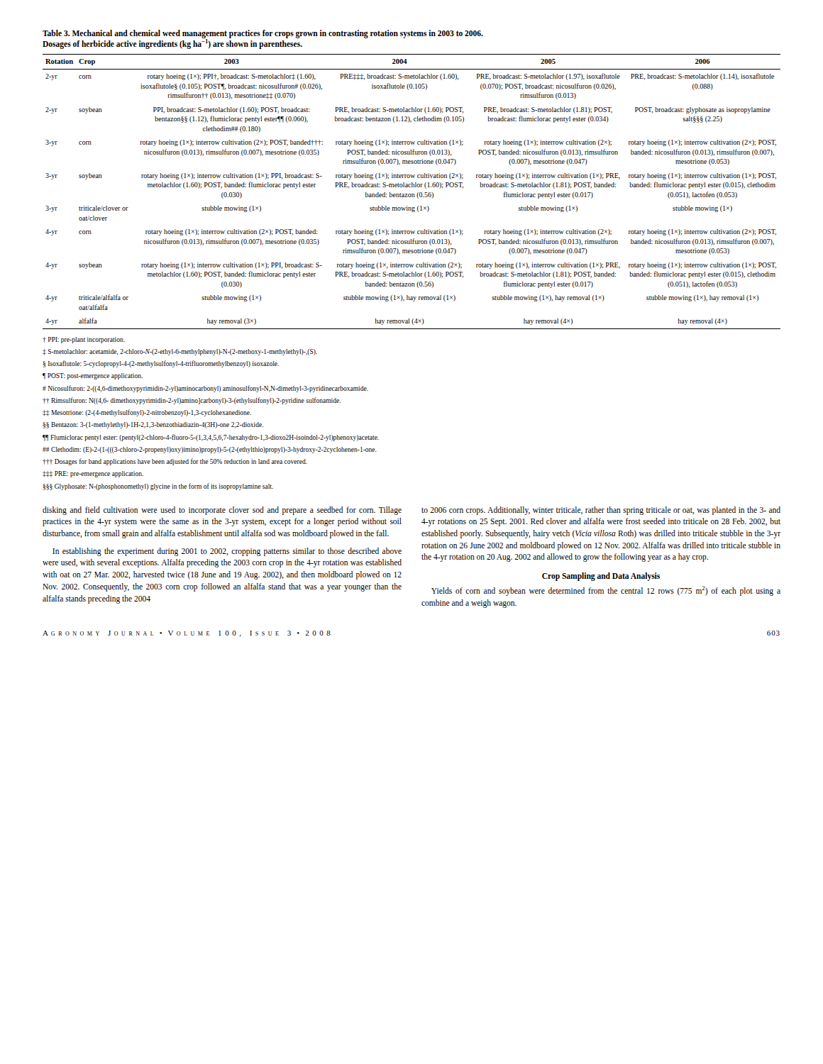Table 3. Mechanical and chemical weed management practices for crops grown in contrasting rotation systems in 2003 to 2006.
Dosages of herbicide active ingredients (kg ha−1) are shown in parentheses.
| Rotation | Crop | 2003 | 2004 | 2005 | 2006 |
| --- | --- | --- | --- | --- | --- |
| 2-yr | corn | rotary hoeing (1×); PPI†, broadcast: S-metolachlor‡ (1.60), isoxaflutole§ (0.105); POST¶, broadcast: nicosulfuron# (0.026), rimsulfuron†† (0.013), mesotrione‡‡ (0.070) | PRE‡‡‡, broadcast: S-metolachlor (1.60), isoxaflutole (0.105) | PRE, broadcast: S-metolachlor (1.97), isoxaflutole (0.070); POST, broadcast: nicosulfuron (0.026), rimsulfuron (0.013) | PRE, broadcast: S-metolachlor (1.14), isoxaflutole (0.088) |
| 2-yr | soybean | PPI, broadcast: S-metolachlor (1.60); POST, broadcast: bentazon§§ (1.12), flumiclorac pentyl ester¶¶ (0.060), clethodim## (0.180) | PRE, broadcast: S-metolachlor (1.60); POST, broadcast: bentazon (1.12), clethodim (0.105) | PRE, broadcast: S-metolachlor (1.81); POST, broadcast: flumiclorac pentyl ester (0.034) | POST, broadcast: glyphosate as isopropylamine salt§§§ (2.25) |
| 3-yr | corn | rotary hoeing (1×); interrow cultivation (2×); POST, banded†††: nicosulfuron (0.013), rimsulfuron (0.007), mesotrione (0.035) | rotary hoeing (1×); interrow cultivation (1×); POST, banded: nicosulfuron (0.013), rimsulfuron (0.007), mesotrione (0.047) | rotary hoeing (1×); interrow cultivation (2×); POST, banded: nicosulfuron (0.013), rimsulfuron (0.007), mesotrione (0.047) | rotary hoeing (1×); interrow cultivation (2×); POST, banded: nicosulfuron (0.013), rimsulfuron (0.007), mesotrione (0.053) |
| 3-yr | soybean | rotary hoeing (1×); interrow cultivation (1×); PPI, broadcast: S-metolachlor (1.60); POST, banded: flumiclorac pentyl ester (0.030) | rotary hoeing (1×); interrow cultivation (2×); PRE, broadcast: S-metolachlor (1.60); POST, banded: bentazon (0.56) | rotary hoeing (1×); interrow cultivation (1×); PRE, broadcast: S-metolachlor (1.81); POST, banded: flumiclorac pentyl ester (0.017) | rotary hoeing (1×); interrow cultivation (1×); POST, banded: flumiclorac pentyl ester (0.015), clethodim (0.051), lactofen (0.053) |
| 3-yr | triticale/clover or oat/clover | stubble mowing (1×) | stubble mowing (1×) | stubble mowing (1×) | stubble mowing (1×) |
| 4-yr | corn | rotary hoeing (1×); interrow cultivation (2×); POST, banded: nicosulfuron (0.013), rimsulfuron (0.007), mesotrione (0.035) | rotary hoeing (1×); interrow cultivation (1×); POST, banded: nicosulfuron (0.013), rimsulfuron (0.007), mesotrione (0.047) | rotary hoeing (1×); interrow cultivation (2×); POST, banded: nicosulfuron (0.013), rimsulfuron (0.007), mesotrione (0.047) | rotary hoeing (1×); interrow cultivation (2×); POST, banded: nicosulfuron (0.013), rimsulfuron (0.007), mesotrione (0.053) |
| 4-yr | soybean | rotary hoeing (1×); interrow cultivation (1×); PPI, broadcast: S-metolachlor (1.60); POST, banded: flumiclorac pentyl ester (0.030) | rotary hoeing (1×, interrow cultivation (2×); PRE, broadcast: S-metolachlor (1.60); POST, banded: bentazon (0.56) | rotary hoeing (1×), interrow cultivation (1×); PRE, broadcast: S-metolachlor (1.81); POST, banded: flumiclorac pentyl ester (0.017) | rotary hoeing (1×); interrow cultivation (1×); POST, banded: flumiclorac pentyl ester (0.015), clethodim (0.051), lactofen (0.053) |
| 4-yr | triticale/alfalfa or oat/alfalfa | stubble mowing (1×) | stubble mowing (1×), hay removal (1×) | stubble mowing (1×), hay removal (1×) | stubble mowing (1×), hay removal (1×) |
| 4-yr | alfalfa | hay removal (3×) | hay removal (4×) | hay removal (4×) | hay removal (4×) |
† PPI: pre-plant incorporation.
‡ S-metolachlor: acetamide, 2-chloro-N-(2-ethyl-6-methylphenyl)-N-(2-methoxy-1-methylethyl)-,(S).
§ Isoxaflutole: 5-cyclopropyl-4-(2-methylsulfonyl-4-trifluoromethylbenzoyl) isoxazole.
¶ POST: post-emergence application.
# Nicosulfuron: 2-((4,6-dimethoxypyrimidin-2-yl)aminocarbonyl) aminosulfonyl-N,N-dimethyl-3-pyridinecarboxamide.
†† Rimsulfuron: N((4,6- dimethoxypyrimidin-2-yl)amino]carbonyl)-3-(ethylsulfonyl)-2-pyridine sulfonamide.
‡‡ Mesotrione: (2-(4-methylsulfonyl)-2-nitrobenzoyl)-1,3-cyclohexanedione.
§§ Bentazon: 3-(1-methylethyl)-1H-2,1,3-benzothiadiazin-4(3H)-one 2,2-dioxide.
¶¶ Flumiclorac pentyl ester: (pentyl(2-chloro-4-fluoro-5-(1,3,4,5,6,7-hexahydro-1,3-dioxo2H-isoindol-2-yl)phenoxy)acetate.
## Clethodim: (E)-2-(1-(((3-chloro-2-propenyl)oxy)imino)propyl)-5-(2-(ethylthio)propyl)-3-hydroxy-2-2cyclohenen-1-one.
††† Dosages for band applications have been adjusted for the 50% reduction in land area covered.
‡‡‡ PRE: pre-emergence application.
§§§ Glyphosate: N-(phosphonomethyl) glycine in the form of its isopropylamine salt.
disking and field cultivation were used to incorporate clover sod and prepare a seedbed for corn. Tillage practices in the 4-yr system were the same as in the 3-yr system, except for a longer period without soil disturbance, from small grain and alfalfa establishment until alfalfa sod was moldboard plowed in the fall.
In establishing the experiment during 2001 to 2002, cropping patterns similar to those described above were used, with several exceptions. Alfalfa preceding the 2003 corn crop in the 4-yr rotation was established with oat on 27 Mar. 2002, harvested twice (18 June and 19 Aug. 2002), and then moldboard plowed on 12 Nov. 2002. Consequently, the 2003 corn crop followed an alfalfa stand that was a year younger than the alfalfa stands preceding the 2004
to 2006 corn crops. Additionally, winter triticale, rather than spring triticale or oat, was planted in the 3- and 4-yr rotations on 25 Sept. 2001. Red clover and alfalfa were frost seeded into triticale on 28 Feb. 2002, but established poorly. Subsequently, hairy vetch (Vicia villosa Roth) was drilled into triticale stubble in the 3-yr rotation on 26 June 2002 and moldboard plowed on 12 Nov. 2002. Alfalfa was drilled into triticale stubble in the 4-yr rotation on 20 Aug. 2002 and allowed to grow the following year as a hay crop.
Crop Sampling and Data Analysis
Yields of corn and soybean were determined from the central 12 rows (775 m2) of each plot using a combine and a weigh wagon.
A g r o n o m y J o u r n a l • V o l u m e 1 0 0 , I s s u e 3 • 2 0 0 8
603